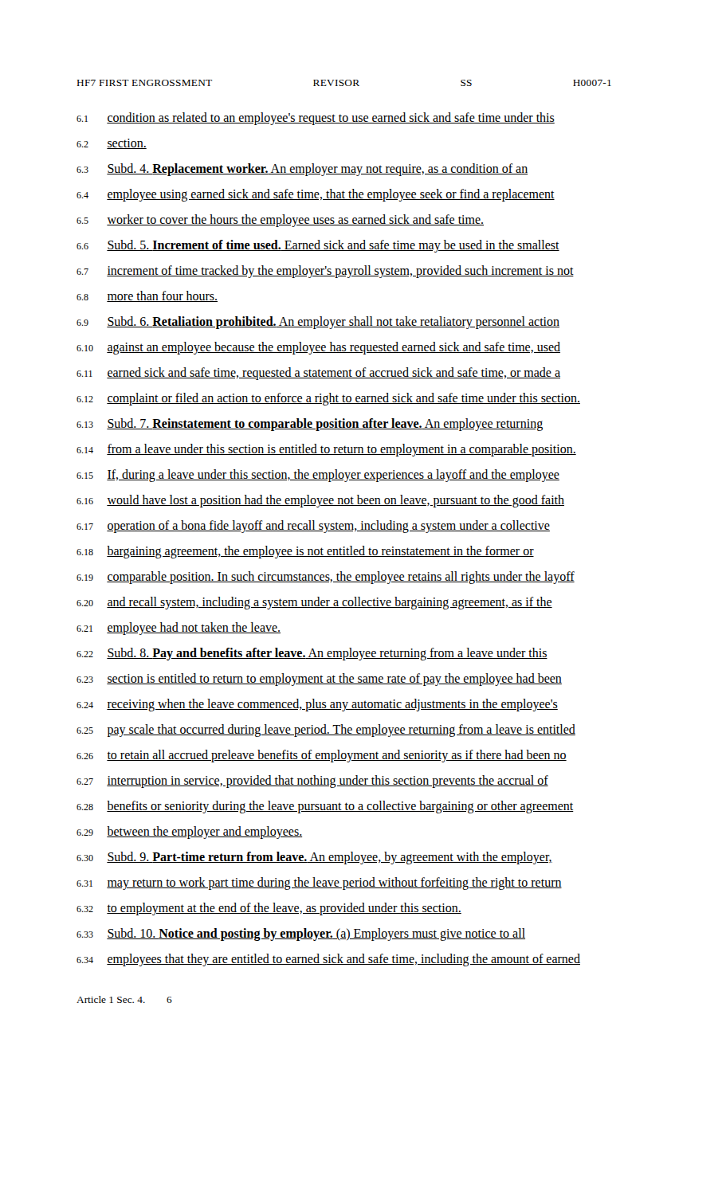HF7 FIRST ENGROSSMENT REVISOR SS H0007-1
6.1
condition as related to an employee's request to use earned sick and safe time under this
6.2
section.
6.3
Subd. 4. Replacement worker. An employer may not require, as a condition of an
6.4
employee using earned sick and safe time, that the employee seek or find a replacement
6.5
worker to cover the hours the employee uses as earned sick and safe time.
6.6
Subd. 5. Increment of time used. Earned sick and safe time may be used in the smallest
6.7
increment of time tracked by the employer's payroll system, provided such increment is not
6.8
more than four hours.
6.9
Subd. 6. Retaliation prohibited. An employer shall not take retaliatory personnel action
6.10
against an employee because the employee has requested earned sick and safe time, used
6.11
earned sick and safe time, requested a statement of accrued sick and safe time, or made a
6.12
complaint or filed an action to enforce a right to earned sick and safe time under this section.
6.13
Subd. 7. Reinstatement to comparable position after leave. An employee returning
6.14
from a leave under this section is entitled to return to employment in a comparable position.
6.15
If, during a leave under this section, the employer experiences a layoff and the employee
6.16
would have lost a position had the employee not been on leave, pursuant to the good faith
6.17
operation of a bona fide layoff and recall system, including a system under a collective
6.18
bargaining agreement, the employee is not entitled to reinstatement in the former or
6.19
comparable position. In such circumstances, the employee retains all rights under the layoff
6.20
and recall system, including a system under a collective bargaining agreement, as if the
6.21
employee had not taken the leave.
6.22
Subd. 8. Pay and benefits after leave. An employee returning from a leave under this
6.23
section is entitled to return to employment at the same rate of pay the employee had been
6.24
receiving when the leave commenced, plus any automatic adjustments in the employee's
6.25
pay scale that occurred during leave period. The employee returning from a leave is entitled
6.26
to retain all accrued preleave benefits of employment and seniority as if there had been no
6.27
interruption in service, provided that nothing under this section prevents the accrual of
6.28
benefits or seniority during the leave pursuant to a collective bargaining or other agreement
6.29
between the employer and employees.
6.30
Subd. 9. Part-time return from leave. An employee, by agreement with the employer,
6.31
may return to work part time during the leave period without forfeiting the right to return
6.32
to employment at the end of the leave, as provided under this section.
6.33
Subd. 10. Notice and posting by employer. (a) Employers must give notice to all
6.34
employees that they are entitled to earned sick and safe time, including the amount of earned
Article 1 Sec. 4. 6